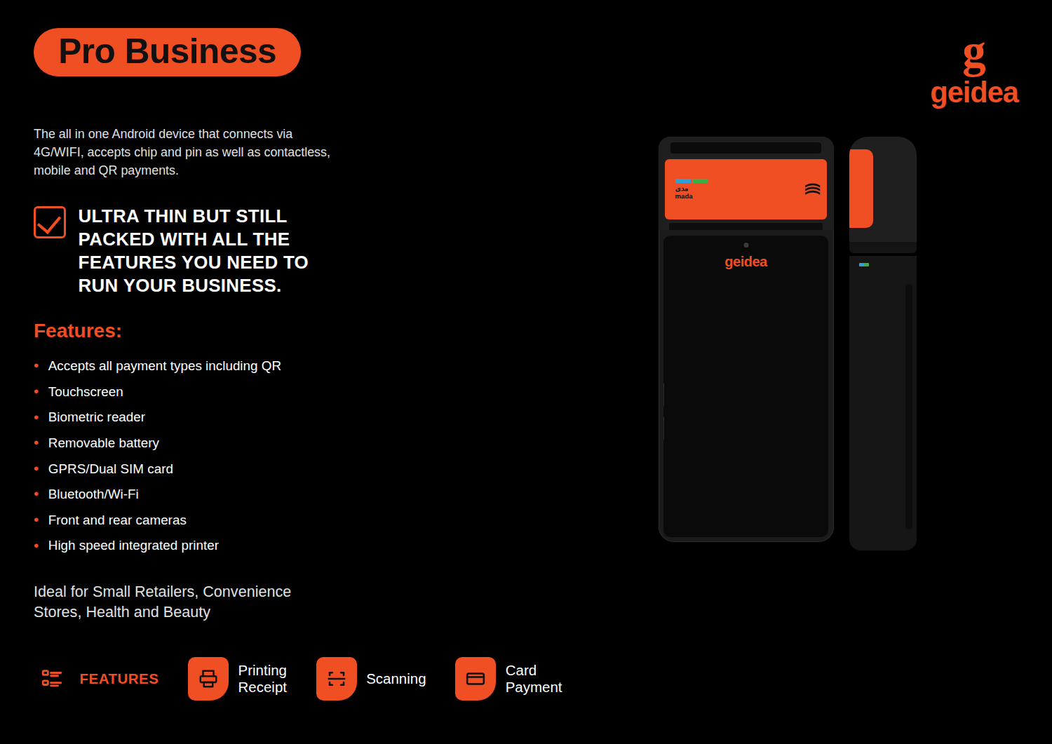Pro Business
g geidea
The all in one Android device that connects via 4G/WIFI, accepts chip and pin as well as contactless, mobile and QR payments.
Ultra thin but still packed with all the features you need to run your business.
Features:
Accepts all payment types including QR
Touchscreen
Biometric reader
Removable battery
GPRS/Dual SIM card
Bluetooth/Wi-Fi
Front and rear cameras
High speed integrated printer
Ideal for Small Retailers, Convenience Stores, Health and Beauty
مدى mada
)))
geidea
FEATURES
Printing
Receipt
Scanning
Card
Payment